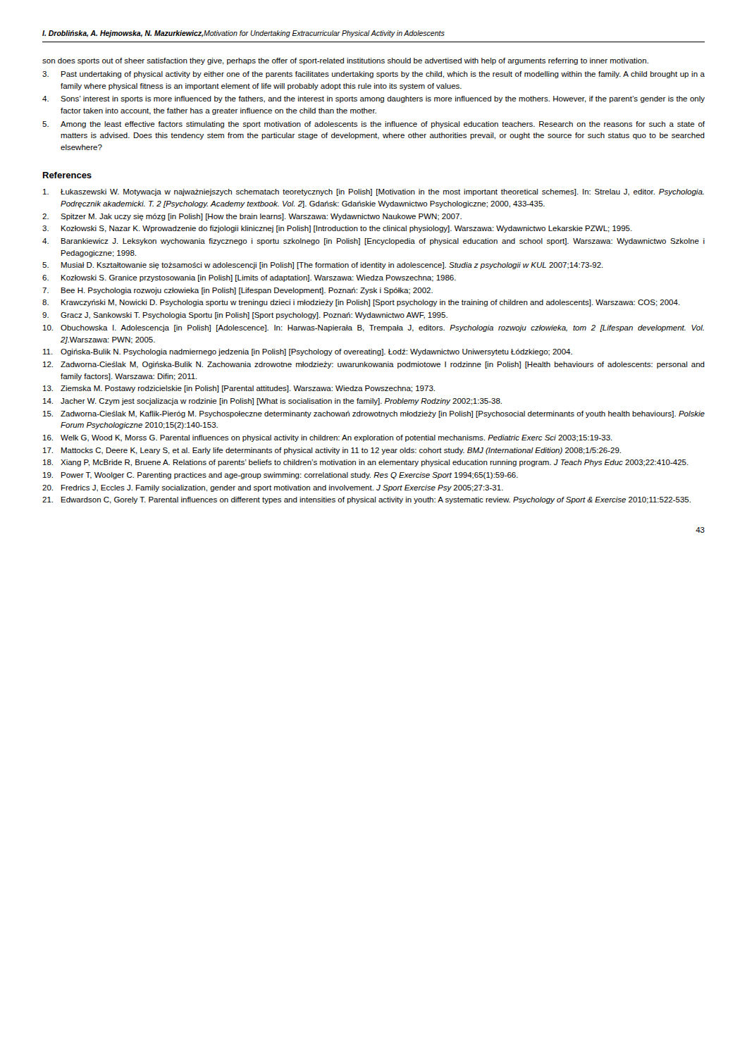I. Droblińska, A. Hejmowska, N. Mazurkiewicz,Motivation for Undertaking Extracurricular Physical Activity in Adolescents
son does sports out of sheer satisfaction they give, perhaps the offer of sport-related institutions should be advertised with help of arguments referring to inner motivation.
3. Past undertaking of physical activity by either one of the parents facilitates undertaking sports by the child, which is the result of modelling within the family. A child brought up in a family where physical fitness is an important element of life will probably adopt this rule into its system of values.
4. Sons’ interest in sports is more influenced by the fathers, and the interest in sports among daughters is more influenced by the mothers. However, if the parent’s gender is the only factor taken into account, the father has a greater influence on the child than the mother.
5. Among the least effective factors stimulating the sport motivation of adolescents is the influence of physical education teachers. Research on the reasons for such a state of matters is advised. Does this tendency stem from the particular stage of development, where other authorities prevail, or ought the source for such status quo to be searched elsewhere?
References
Łukaszewski W. Motywacja w najważniejszych schematach teoretycznych [in Polish] [Motivation in the most important theoretical schemes]. In: Strelau J, editor. Psychologia. Podręcznik akademicki. T. 2 [Psychology. Academy textbook. Vol. 2]. Gdańsk: Gdańskie Wydawnictwo Psychologiczne; 2000, 433-435.
Spitzer M. Jak uczy się mózg [in Polish] [How the brain learns]. Warszawa: Wydawnictwo Naukowe PWN; 2007.
Kozłowski S, Nazar K. Wprowadzenie do fizjologii klinicznej [in Polish] [Introduction to the clinical physiology]. Warszawa: Wydawnictwo Lekarskie PZWL; 1995.
Barankiewicz J. Leksykon wychowania fizycznego i sportu szkolnego [in Polish] [Encyclopedia of physical education and school sport]. Warszawa: Wydawnictwo Szkolne i Pedagogiczne; 1998.
Musiał D. Kształtowanie się tożsamości w adolescencji [in Polish] [The formation of identity in adolescence]. Studia z psychologii w KUL 2007;14:73-92.
Kozłowski S. Granice przystosowania [in Polish] [Limits of adaptation]. Warszawa: Wiedza Powszechna; 1986.
Bee H. Psychologia rozwoju człowieka [in Polish] [Lifespan Development]. Poznań: Zysk i Spółka; 2002.
Krawczyński M, Nowicki D. Psychologia sportu w treningu dzieci i młodzieży [in Polish] [Sport psychology in the training of children and adolescents]. Warszawa: COS; 2004.
Gracz J, Sankowski T. Psychologia Sportu [in Polish] [Sport psychology]. Poznań: Wydawnictwo AWF, 1995.
Obuchowska I. Adolescencja [in Polish] [Adolescence]. In: Harwas-Napierała B, Trempała J, editors. Psychologia rozwoju człowieka, tom 2 [Lifespan development. Vol. 2].Warszawa: PWN; 2005.
Ogińska-Bulik N. Psychologia nadmiernego jedzenia [in Polish] [Psychology of overeating]. Łodź: Wydawnictwo Uniwersytetu Łódzkiego; 2004.
Zadworna-Cieślak M, Ogińska-Bulik N. Zachowania zdrowotne młodzieży: uwarunkowania podmiotowe I rodzinne [in Polish] [Health behaviours of adolescents: personal and family factors]. Warszawa: Difin; 2011.
Ziemska M. Postawy rodzicielskie [in Polish] [Parental attitudes]. Warszawa: Wiedza Powszechna; 1973.
Jacher W. Czym jest socjalizacja w rodzinie [in Polish] [What is socialisation in the family]. Problemy Rodziny 2002;1:35-38.
Zadworna-Cieślak M, Kaflik-Pieróg M. Psychospołeczne determinanty zachowań zdrowotnych młodzieży [in Polish] [Psychosocial determinants of youth health behaviours]. Polskie Forum Psychologiczne 2010;15(2):140-153.
Welk G, Wood K, Morss G. Parental influences on physical activity in children: An exploration of potential mechanisms. Pediatric Exerc Sci 2003;15:19-33.
Mattocks C, Deere K, Leary S, et al. Early life determinants of physical activity in 11 to 12 year olds: cohort study. BMJ (International Edition) 2008;1/5:26-29.
Xiang P, McBride R, Bruene A. Relations of parents’ beliefs to children’s motivation in an elementary physical education running program. J Teach Phys Educ 2003;22:410-425.
Power T, Woolger C. Parenting practices and age-group swimming: correlational study. Res Q Exercise Sport 1994;65(1):59-66.
Fredrics J, Eccles J. Family socialization, gender and sport motivation and involvement. J Sport Exercise Psy 2005;27:3-31.
Edwardson C, Gorely T. Parental influences on different types and intensities of physical activity in youth: A systematic review. Psychology of Sport & Exercise 2010;11:522-535.
43